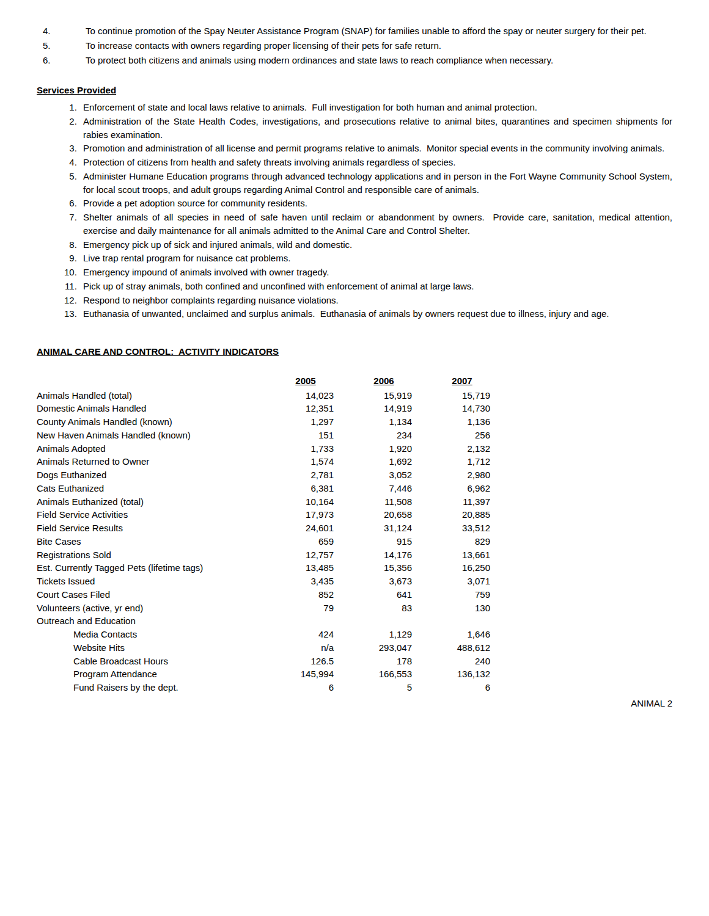4. To continue promotion of the Spay Neuter Assistance Program (SNAP) for families unable to afford the spay or neuter surgery for their pet.
5. To increase contacts with owners regarding proper licensing of their pets for safe return.
6. To protect both citizens and animals using modern ordinances and state laws to reach compliance when necessary.
Services Provided
Enforcement of state and local laws relative to animals. Full investigation for both human and animal protection.
Administration of the State Health Codes, investigations, and prosecutions relative to animal bites, quarantines and specimen shipments for rabies examination.
Promotion and administration of all license and permit programs relative to animals. Monitor special events in the community involving animals.
Protection of citizens from health and safety threats involving animals regardless of species.
Administer Humane Education programs through advanced technology applications and in person in the Fort Wayne Community School System, for local scout troops, and adult groups regarding Animal Control and responsible care of animals.
Provide a pet adoption source for community residents.
Shelter animals of all species in need of safe haven until reclaim or abandonment by owners. Provide care, sanitation, medical attention, exercise and daily maintenance for all animals admitted to the Animal Care and Control Shelter.
Emergency pick up of sick and injured animals, wild and domestic.
Live trap rental program for nuisance cat problems.
Emergency impound of animals involved with owner tragedy.
Pick up of stray animals, both confined and unconfined with enforcement of animal at large laws.
Respond to neighbor complaints regarding nuisance violations.
Euthanasia of unwanted, unclaimed and surplus animals. Euthanasia of animals by owners request due to illness, injury and age.
ANIMAL CARE AND CONTROL: ACTIVITY INDICATORS
| | 2005 | 2006 | 2007 |
| --- | --- | --- | --- |
| Animals Handled (total) | 14,023 | 15,919 | 15,719 |
| Domestic Animals Handled | 12,351 | 14,919 | 14,730 |
| County Animals Handled (known) | 1,297 | 1,134 | 1,136 |
| New Haven Animals Handled (known) | 151 | 234 | 256 |
| Animals Adopted | 1,733 | 1,920 | 2,132 |
| Animals Returned to Owner | 1,574 | 1,692 | 1,712 |
| Dogs Euthanized | 2,781 | 3,052 | 2,980 |
| Cats Euthanized | 6,381 | 7,446 | 6,962 |
| Animals Euthanized (total) | 10,164 | 11,508 | 11,397 |
| Field Service Activities | 17,973 | 20,658 | 20,885 |
| Field Service Results | 24,601 | 31,124 | 33,512 |
| Bite Cases | 659 | 915 | 829 |
| Registrations Sold | 12,757 | 14,176 | 13,661 |
| Est. Currently Tagged Pets (lifetime tags) | 13,485 | 15,356 | 16,250 |
| Tickets Issued | 3,435 | 3,673 | 3,071 |
| Court Cases Filed | 852 | 641 | 759 |
| Volunteers (active, yr end) | 79 | 83 | 130 |
| Outreach and Education | | | |
| Media Contacts | 424 | 1,129 | 1,646 |
| Website Hits | n/a | 293,047 | 488,612 |
| Cable Broadcast Hours | 126.5 | 178 | 240 |
| Program Attendance | 145,994 | 166,553 | 136,132 |
| Fund Raisers by the dept. | 6 | 5 | 6 |
ANIMAL 2